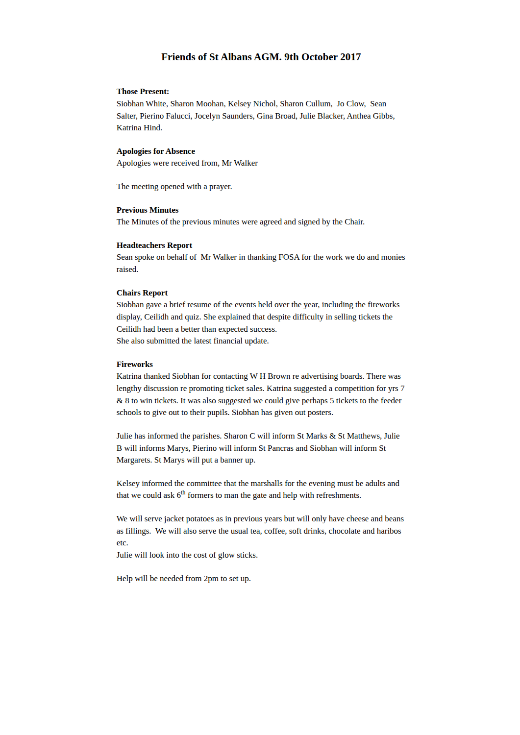Friends of St Albans AGM. 9th October 2017
Those Present:
Siobhan White, Sharon Moohan, Kelsey Nichol, Sharon Cullum, Jo Clow, Sean Salter, Pierino Falucci, Jocelyn Saunders, Gina Broad, Julie Blacker, Anthea Gibbs, Katrina Hind.
Apologies for Absence
Apologies were received from, Mr Walker
The meeting opened with a prayer.
Previous Minutes
The Minutes of the previous minutes were agreed and signed by the Chair.
Headteachers Report
Sean spoke on behalf of Mr Walker in thanking FOSA for the work we do and monies raised.
Chairs Report
Siobhan gave a brief resume of the events held over the year, including the fireworks display, Ceilidh and quiz. She explained that despite difficulty in selling tickets the Ceilidh had been a better than expected success.
She also submitted the latest financial update.
Fireworks
Katrina thanked Siobhan for contacting W H Brown re advertising boards. There was lengthy discussion re promoting ticket sales. Katrina suggested a competition for yrs 7 & 8 to win tickets. It was also suggested we could give perhaps 5 tickets to the feeder schools to give out to their pupils. Siobhan has given out posters.
Julie has informed the parishes. Sharon C will inform St Marks & St Matthews, Julie B will informs Marys, Pierino will inform St Pancras and Siobhan will inform St Margarets. St Marys will put a banner up.
Kelsey informed the committee that the marshalls for the evening must be adults and that we could ask 6th formers to man the gate and help with refreshments.
We will serve jacket potatoes as in previous years but will only have cheese and beans as fillings. We will also serve the usual tea, coffee, soft drinks, chocolate and haribos etc.
Julie will look into the cost of glow sticks.
Help will be needed from 2pm to set up.